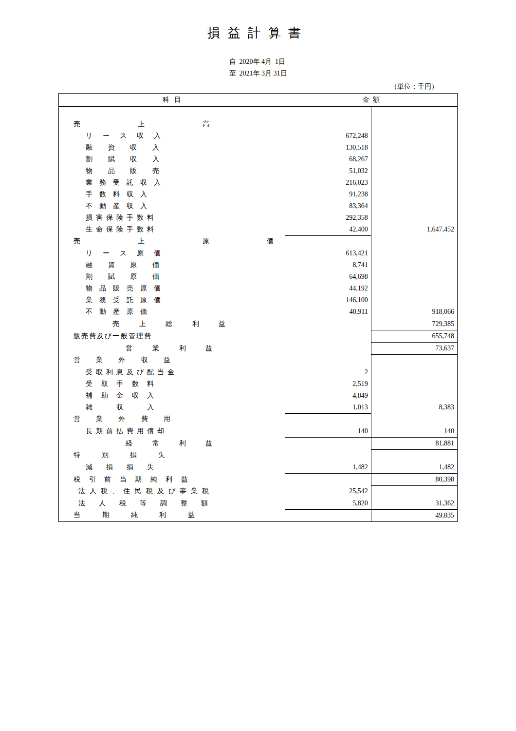損益計算書
自 2020年 4月 1日
至 2021年 3月 31日
（単位：千円）
| 科 目 | 金 額 |
| --- | --- |
| 売 上 高 | | |
| リ ー ス 収 入 | 672,248 | |
| 融 資 収 入 | 130,518 | |
| 割 賦 収 入 | 68,267 | |
| 物 品 販 売 | 51,032 | |
| 業 務 受 託 収 入 | 216,023 | |
| 手 数 料 収 入 | 91,238 | |
| 不 動 産 収 入 | 83,364 | |
| 損 害 保 険 手 数 料 | 292,358 | |
| 生 命 保 険 手 数 料 | 42,400 | 1,647,452 |
| 売 上 原 価 | | |
| リ ー ス 原 価 | 613,421 | |
| 融 資 原 価 | 8,741 | |
| 割 賦 原 価 | 64,698 | |
| 物 品 販 売 原 価 | 44,192 | |
| 業 務 受 託 原 価 | 146,100 | |
| 不 動 産 原 価 | 40,911 | 918,066 |
| 売 上 総 利 益 | | 729,385 |
| 販売費及び一般管理費 | | 655,748 |
| 営 業 利 益 | | 73,637 |
| 営 業 外 収 益 | | |
| 受 取 利 息 及 び 配 当 金 | 2 | |
| 受 取 手 数 料 | 2,519 | |
| 補 助 金 収 入 | 4,849 | |
| 雑 収 入 | 1,013 | 8,383 |
| 営 業 外 費 用 | | |
| 長 期 前 払 費 用 償 却 | 140 | 140 |
| 経 常 利 益 | | 81,881 |
| 特 別 損 失 | | |
| 減 損 損 失 | 1,482 | 1,482 |
| 税 引 前 当 期 純 利 益 | | 80,398 |
| 法 人 税 、 住 民 税 及 び 事 業 税 | 25,542 | |
| 法 人 税 等 調 整 額 | 5,820 | 31,362 |
| 当 期 純 利 益 | | 49,035 |